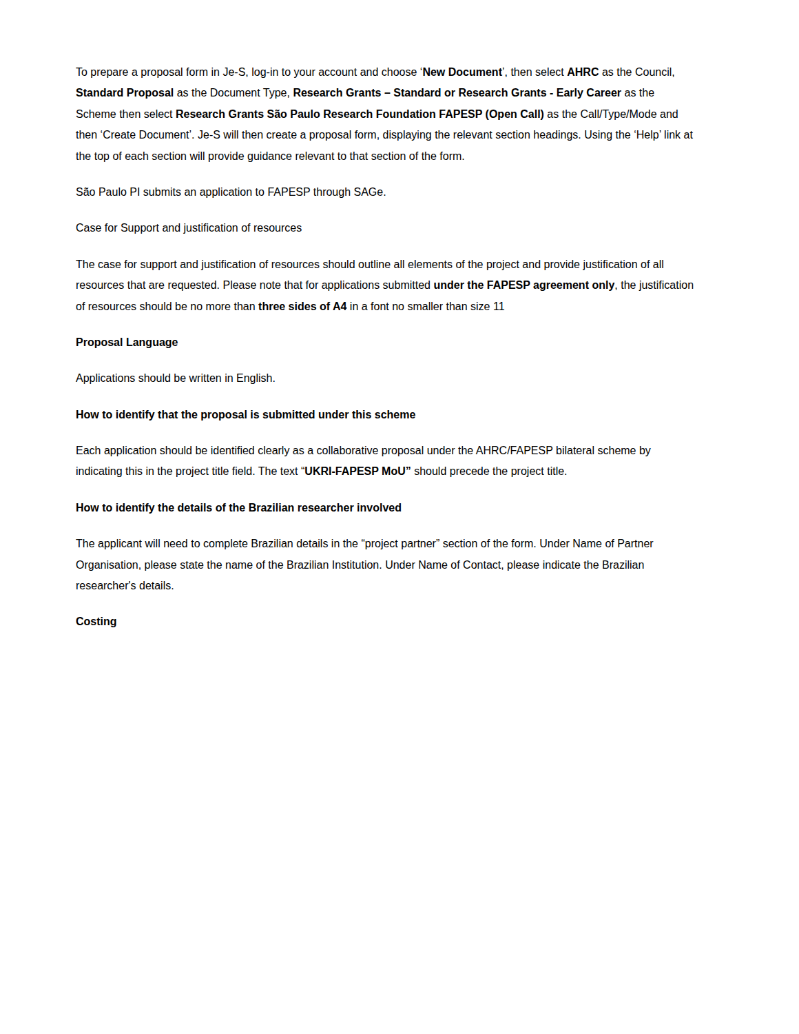To prepare a proposal form in Je-S, log-in to your account and choose ‘New Document’, then select AHRC as the Council, Standard Proposal as the Document Type, Research Grants – Standard or Research Grants - Early Career as the Scheme then select Research Grants São Paulo Research Foundation FAPESP (Open Call) as the Call/Type/Mode and then ‘Create Document’. Je-S will then create a proposal form, displaying the relevant section headings. Using the ‘Help’ link at the top of each section will provide guidance relevant to that section of the form.
São Paulo PI submits an application to FAPESP through SAGe.
Case for Support and justification of resources
The case for support and justification of resources should outline all elements of the project and provide justification of all resources that are requested. Please note that for applications submitted under the FAPESP agreement only, the justification of resources should be no more than three sides of A4 in a font no smaller than size 11
Proposal Language
Applications should be written in English.
How to identify that the proposal is submitted under this scheme
Each application should be identified clearly as a collaborative proposal under the AHRC/FAPESP bilateral scheme by indicating this in the project title field. The text “UKRI-FAPESP MoU” should precede the project title.
How to identify the details of the Brazilian researcher involved
The applicant will need to complete Brazilian details in the “project partner” section of the form. Under Name of Partner Organisation, please state the name of the Brazilian Institution. Under Name of Contact, please indicate the Brazilian researcher's details.
Costing